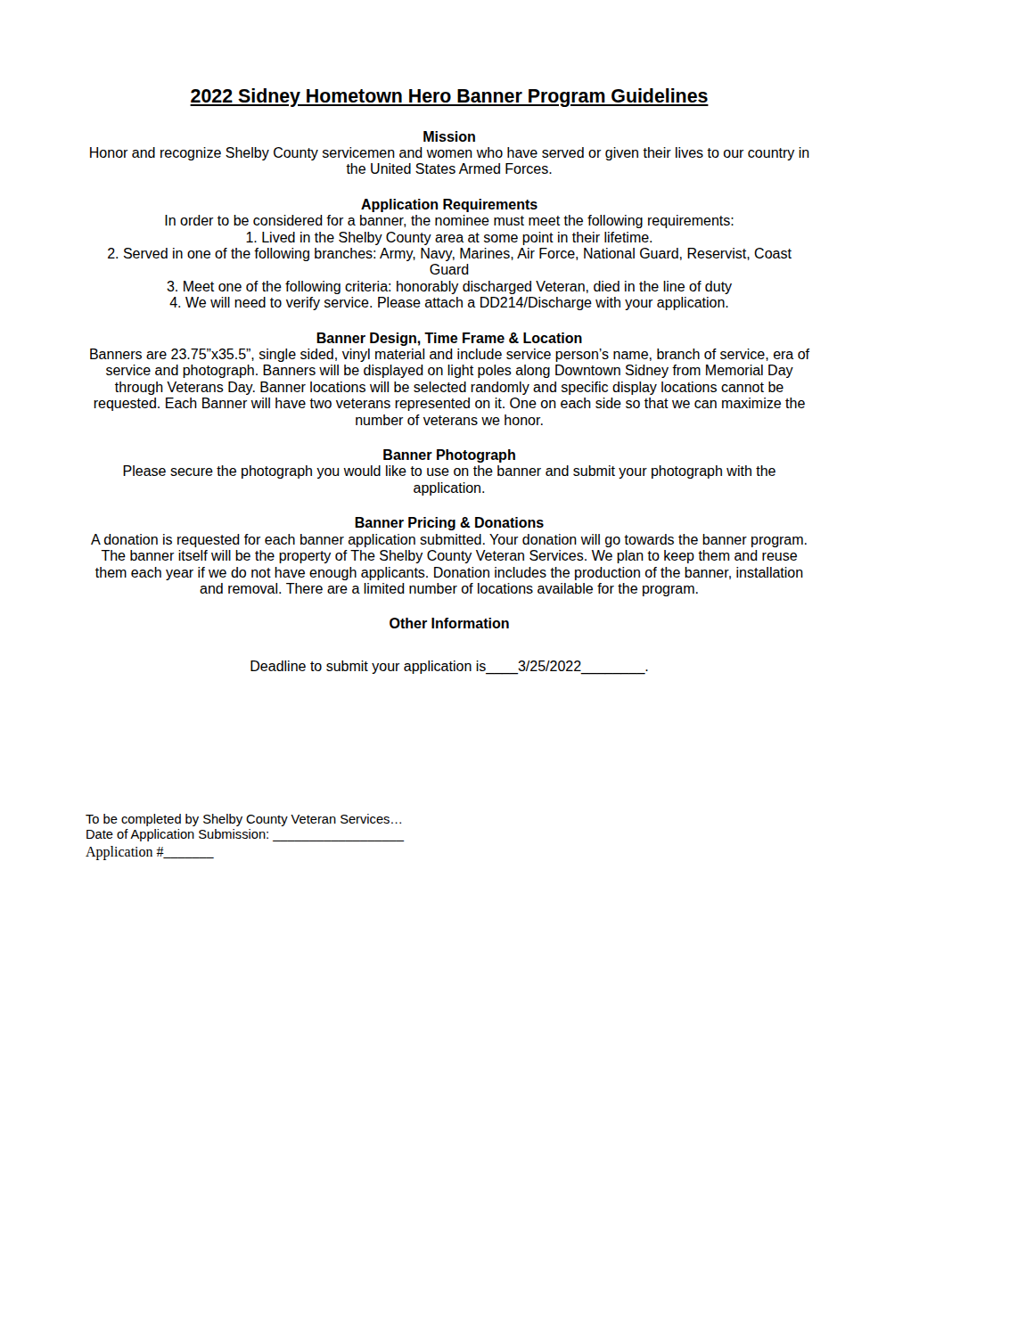2022 Sidney Hometown Hero Banner Program Guidelines
Mission
Honor and recognize Shelby County servicemen and women who have served or given their lives to our country in the United States Armed Forces.
Application Requirements
In order to be considered for a banner, the nominee must meet the following requirements:
1. Lived in the Shelby County area at some point in their lifetime.
2. Served in one of the following branches: Army, Navy, Marines, Air Force, National Guard, Reservist, Coast Guard
3. Meet one of the following criteria: honorably discharged Veteran, died in the line of duty
4. We will need to verify service. Please attach a DD214/Discharge with your application.
Banner Design, Time Frame & Location
Banners are 23.75”x35.5”, single sided, vinyl material and include service person’s name, branch of service, era of service and photograph. Banners will be displayed on light poles along Downtown Sidney from Memorial Day through Veterans Day. Banner locations will be selected randomly and specific display locations cannot be requested. Each Banner will have two veterans represented on it. One on each side so that we can maximize the number of veterans we honor.
Banner Photograph
Please secure the photograph you would like to use on the banner and submit your photograph with the application.
Banner Pricing & Donations
A donation is requested for each banner application submitted. Your donation will go towards the banner program. The banner itself will be the property of The Shelby County Veteran Services. We plan to keep them and reuse them each year if we do not have enough applicants. Donation includes the production of the banner, installation and removal. There are a limited number of locations available for the program.
Other Information
Deadline to submit your application is____3/25/2022________.
To be completed by Shelby County Veteran Services…
Date of Application Submission: __________________
Application #_______